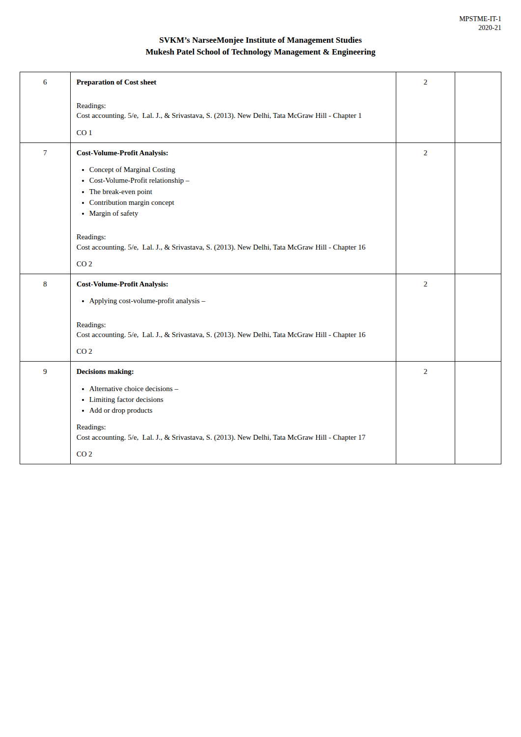MPSTME-IT-1
2020-21
SVKM’s NarseeMonjee Institute of Management Studies
Mukesh Patel School of Technology Management & Engineering
| 6 | Preparation of Cost sheet Readings: Cost accounting. 5/e, Lal. J., & Srivastava, S. (2013). New Delhi, Tata McGraw Hill - Chapter 1 CO 1 | 2 | |
| 7 | Cost-Volume-Profit Analysis: Concept of Marginal Costing Cost-Volume-Profit relationship – The break-even point Contribution margin concept Margin of safety Readings: Cost accounting. 5/e, Lal. J., & Srivastava, S. (2013). New Delhi, Tata McGraw Hill - Chapter 16 CO 2 | 2 | |
| 8 | Cost-Volume-Profit Analysis: Applying cost-volume-profit analysis – Readings: Cost accounting. 5/e, Lal. J., & Srivastava, S. (2013). New Delhi, Tata McGraw Hill - Chapter 16 CO 2 | 2 | |
| 9 | Decisions making: Alternative choice decisions – Limiting factor decisions Add or drop products Readings: Cost accounting. 5/e, Lal. J., & Srivastava, S. (2013). New Delhi, Tata McGraw Hill - Chapter 17 CO 2 | 2 | |